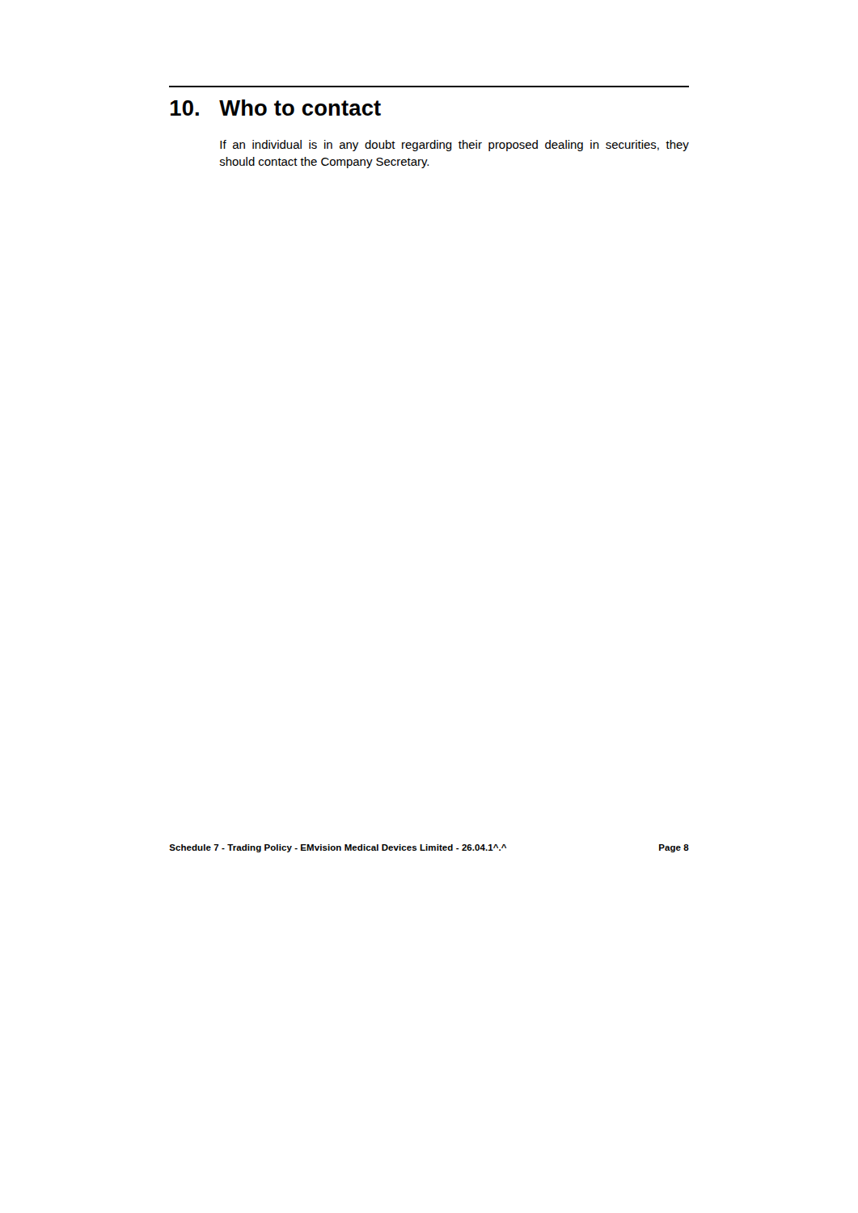10. Who to contact
If an individual is in any doubt regarding their proposed dealing in securities, they should contact the Company Secretary.
Schedule 7 - Trading Policy - EMvision Medical Devices Limited - 26.04.1^.^ Page 8